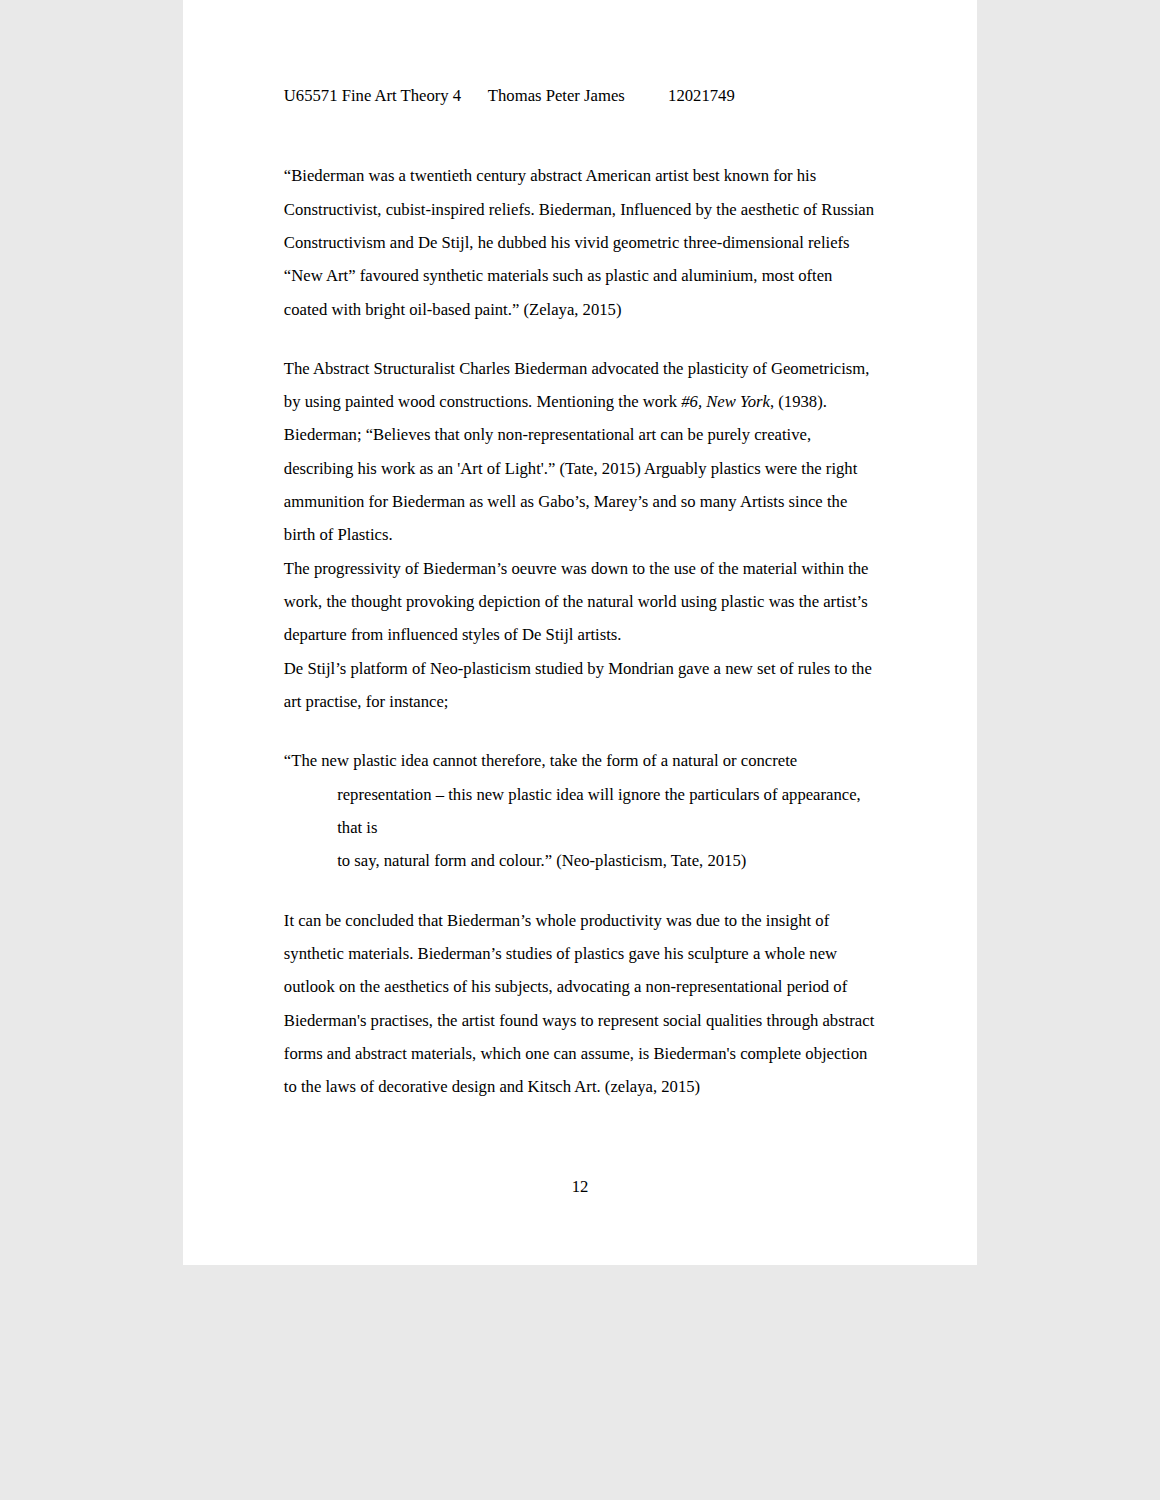U65571 Fine Art Theory 4 Thomas Peter James 12021749
“Biederman was a twentieth century abstract American artist best known for his Constructivist, cubist-inspired reliefs. Biederman, Influenced by the aesthetic of Russian Constructivism and De Stijl, he dubbed his vivid geometric three-dimensional reliefs “New Art” favoured synthetic materials such as plastic and aluminium, most often coated with bright oil-based paint.” (Zelaya, 2015)
The Abstract Structuralist Charles Biederman advocated the plasticity of Geometricism, by using painted wood constructions. Mentioning the work #6, New York, (1938).
Biederman; “Believes that only non-representational art can be purely creative, describing his work as an 'Art of Light'.” (Tate, 2015) Arguably plastics were the right ammunition for Biederman as well as Gabo’s, Marey’s and so many Artists since the birth of Plastics.
The progressivity of Biederman’s oeuvre was down to the use of the material within the work, the thought provoking depiction of the natural world using plastic was the artist’s departure from influenced styles of De Stijl artists.
De Stijl’s platform of Neo-plasticism studied by Mondrian gave a new set of rules to the art practise, for instance;
“The new plastic idea cannot therefore, take the form of a natural or concrete
representation – this new plastic idea will ignore the particulars of appearance, that is
to say, natural form and colour.” (Neo-plasticism, Tate, 2015)
It can be concluded that Biederman’s whole productivity was due to the insight of synthetic materials. Biederman’s studies of plastics gave his sculpture a whole new outlook on the aesthetics of his subjects, advocating a non-representational period of Biederman's practises, the artist found ways to represent social qualities through abstract forms and abstract materials, which one can assume, is Biederman's complete objection to the laws of decorative design and Kitsch Art. (zelaya, 2015)
12